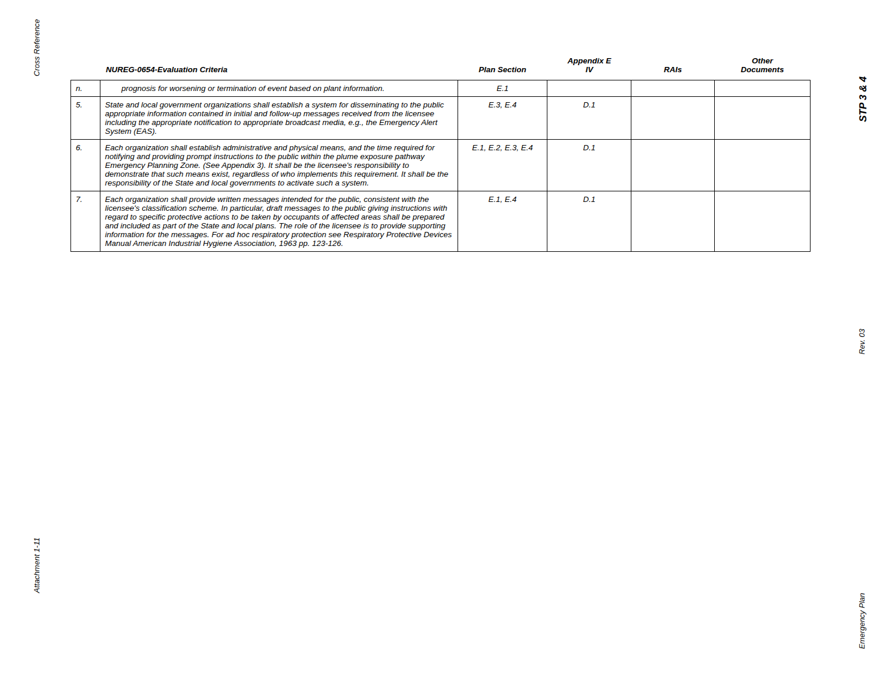Cross Reference
Attachment 1-11
STP 3 & 4
Rev. 03
Emergency Plan
| | NUREG-0654-Evaluation Criteria | Plan Section | Appendix E IV | RAIs | Other Documents |
| --- | --- | --- | --- | --- | --- |
| n. | prognosis for worsening or termination of event based on plant information. | E.1 | | | |
| 5. | State and local government organizations shall establish a system for disseminating to the public appropriate information contained in initial and follow-up messages received from the licensee including the appropriate notification to appropriate broadcast media, e.g., the Emergency Alert System (EAS). | E.3, E.4 | D.1 | | |
| 6. | Each organization shall establish administrative and physical means, and the time required for notifying and providing prompt instructions to the public within the plume exposure pathway Emergency Planning Zone. (See Appendix 3). It shall be the licensee's responsibility to demonstrate that such means exist, regardless of who implements this requirement. It shall be the responsibility of the State and local governments to activate such a system. | E.1, E.2, E.3, E.4 | D.1 | | |
| 7. | Each organization shall provide written messages intended for the public, consistent with the licensee's classification scheme. In particular, draft messages to the public giving instructions with regard to specific protective actions to be taken by occupants of affected areas shall be prepared and included as part of the State and local plans. The role of the licensee is to provide supporting information for the messages. For ad hoc respiratory protection see Respiratory Protective Devices Manual American Industrial Hygiene Association, 1963 pp. 123-126. | E.1, E.4 | D.1 | | |